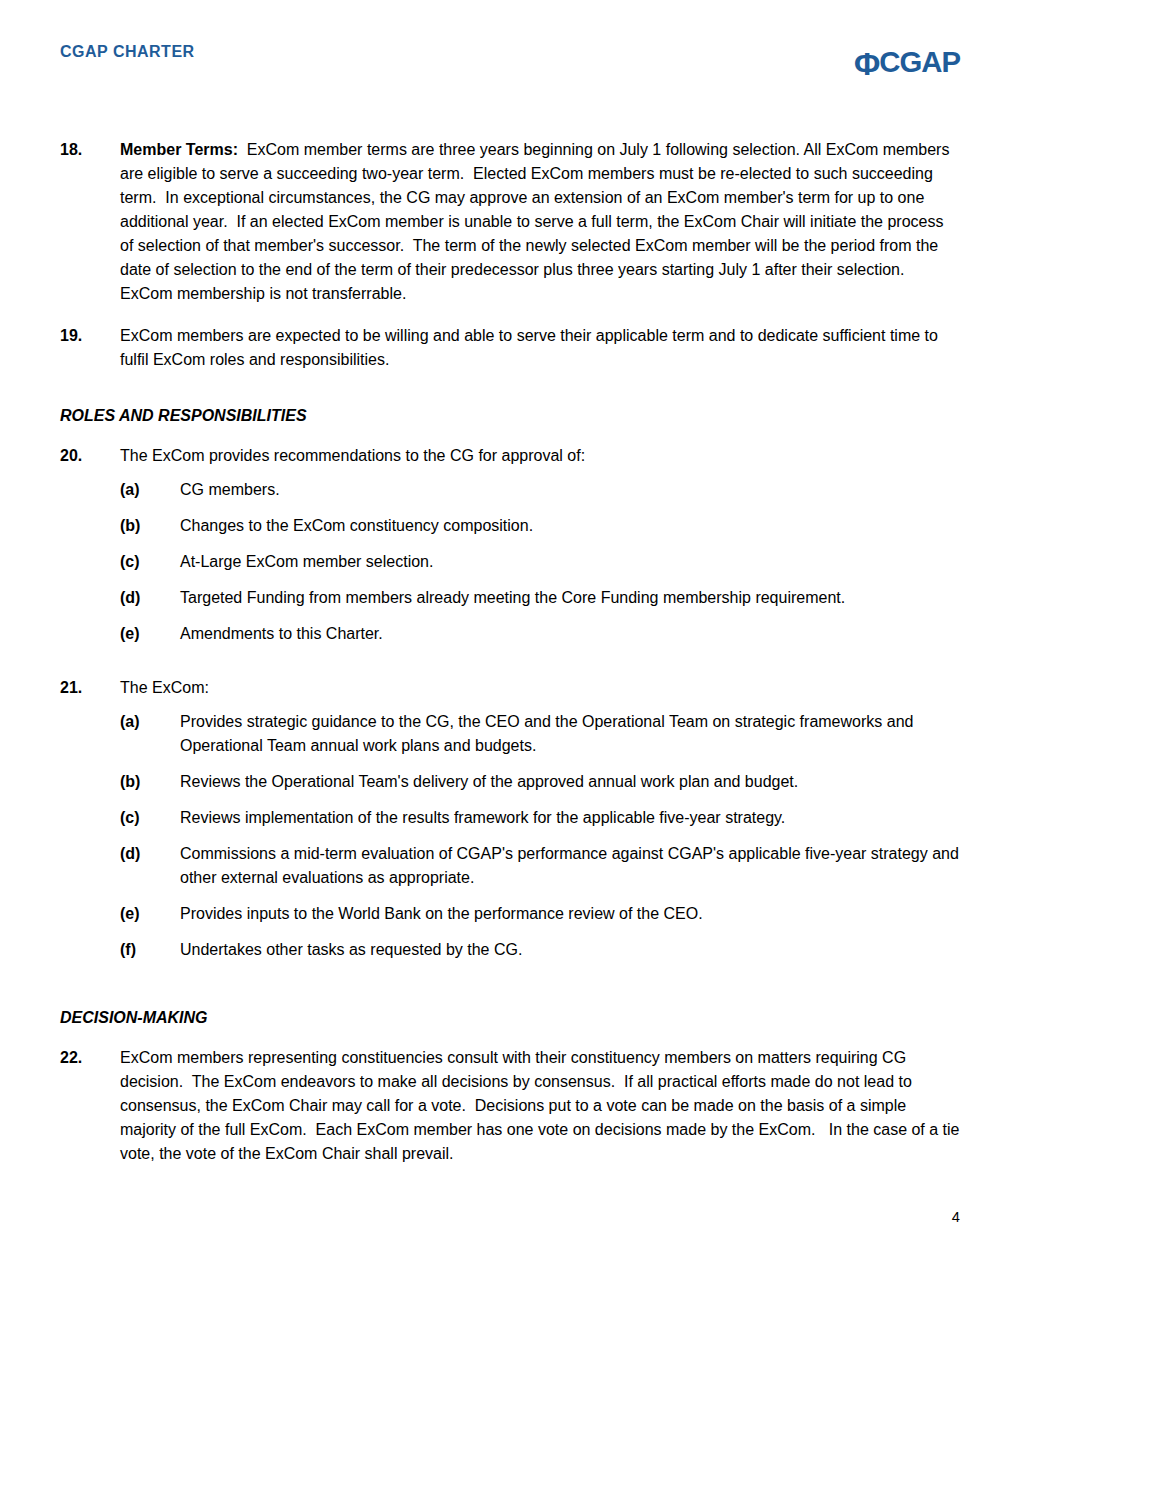CGAP CHARTER
ΦCGAP
18.
Member Terms: ExCom member terms are three years beginning on July 1 following selection. All ExCom members are eligible to serve a succeeding two-year term. Elected ExCom members must be re-elected to such succeeding term. In exceptional circumstances, the CG may approve an extension of an ExCom member's term for up to one additional year. If an elected ExCom member is unable to serve a full term, the ExCom Chair will initiate the process of selection of that member's successor. The term of the newly selected ExCom member will be the period from the date of selection to the end of the term of their predecessor plus three years starting July 1 after their selection. ExCom membership is not transferrable.
19.
ExCom members are expected to be willing and able to serve their applicable term and to dedicate sufficient time to fulfil ExCom roles and responsibilities.
Roles and Responsibilities
20.
The ExCom provides recommendations to the CG for approval of:
(a) CG members.
(b) Changes to the ExCom constituency composition.
(c) At-Large ExCom member selection.
(d) Targeted Funding from members already meeting the Core Funding membership requirement.
(e) Amendments to this Charter.
21.
The ExCom:
(a) Provides strategic guidance to the CG, the CEO and the Operational Team on strategic frameworks and Operational Team annual work plans and budgets.
(b) Reviews the Operational Team's delivery of the approved annual work plan and budget.
(c) Reviews implementation of the results framework for the applicable five-year strategy.
(d) Commissions a mid-term evaluation of CGAP's performance against CGAP's applicable five-year strategy and other external evaluations as appropriate.
(e) Provides inputs to the World Bank on the performance review of the CEO.
(f) Undertakes other tasks as requested by the CG.
Decision-Making
22.
ExCom members representing constituencies consult with their constituency members on matters requiring CG decision. The ExCom endeavors to make all decisions by consensus. If all practical efforts made do not lead to consensus, the ExCom Chair may call for a vote. Decisions put to a vote can be made on the basis of a simple majority of the full ExCom. Each ExCom member has one vote on decisions made by the ExCom. In the case of a tie vote, the vote of the ExCom Chair shall prevail.
4